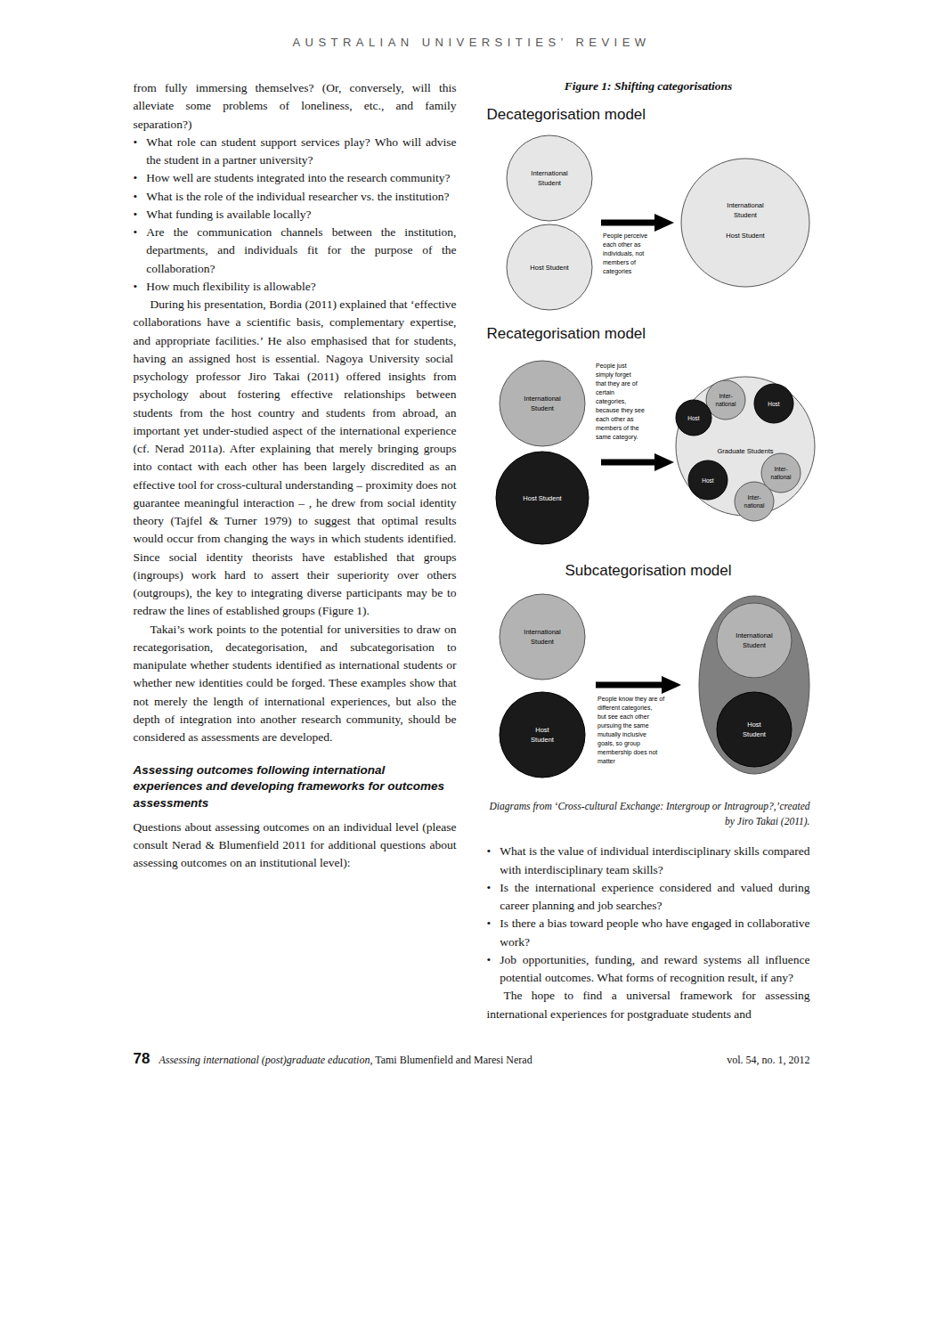AUSTRALIAN UNIVERSITIES’ REVIEW
from fully immersing themselves? (Or, conversely, will this alleviate some problems of loneliness, etc., and family separation?)
What role can student support services play? Who will advise the student in a partner university?
How well are students integrated into the research community?
What is the role of the individual researcher vs. the institution?
What funding is available locally?
Are the communication channels between the institution, departments, and individuals fit for the purpose of the collaboration?
How much flexibility is allowable?
During his presentation, Bordia (2011) explained that ‘effective collaborations have a scientific basis, complementary expertise, and appropriate facilities.’ He also emphasised that for students, having an assigned host is essential. Nagoya University social psychology professor Jiro Takai (2011) offered insights from psychology about fostering effective relationships between students from the host country and students from abroad, an important yet under-studied aspect of the international experience (cf. Nerad 2011a). After explaining that merely bringing groups into contact with each other has been largely discredited as an effective tool for cross-cultural understanding – proximity does not guarantee meaningful interaction – , he drew from social identity theory (Tajfel & Turner 1979) to suggest that optimal results would occur from changing the ways in which students identified. Since social identity theorists have established that groups (ingroups) work hard to assert their superiority over others (outgroups), the key to integrating diverse participants may be to redraw the lines of established groups (Figure 1).
Takai’s work points to the potential for universities to draw on recategorisation, decategorisation, and subcategorisation to manipulate whether students identified as international students or whether new identities could be forged. These examples show that not merely the length of international experiences, but also the depth of integration into another research community, should be considered as assessments are developed.
Assessing outcomes following international experiences and developing frameworks for outcomes assessments
Questions about assessing outcomes on an individual level (please consult Nerad & Blumenfield 2011 for additional questions about assessing outcomes on an institutional level):
Figure 1: Shifting categorisations
Decategorisation model
International Student Host Student People perceive each other as individuals, not members of categories International Student Host Student
Recategorisation model
International Student Host Student People just simply forget that they are of certain categories, because they see each other as members of the same category. Graduate Students Inter- national Host Host Host Inter- national Inter- national
Subcategorisation model
International Student Host Student People know they are of different categories, but see each other pursuing the same mutually inclusive goals, so group membership does not matter International Student Host Student
Diagrams from ‘Cross-cultural Exchange: Intergroup or Intragroup?,’created by Jiro Takai (2011).
What is the value of individual interdisciplinary skills compared with interdisciplinary team skills?
Is the international experience considered and valued during career planning and job searches?
Is there a bias toward people who have engaged in collaborative work?
Job opportunities, funding, and reward systems all influence potential outcomes. What forms of recognition result, if any?
The hope to find a universal framework for assessing international experiences for postgraduate students and
78 Assessing international (post)graduate education, Tami Blumenfield and Maresi Nerad
vol. 54, no. 1, 2012